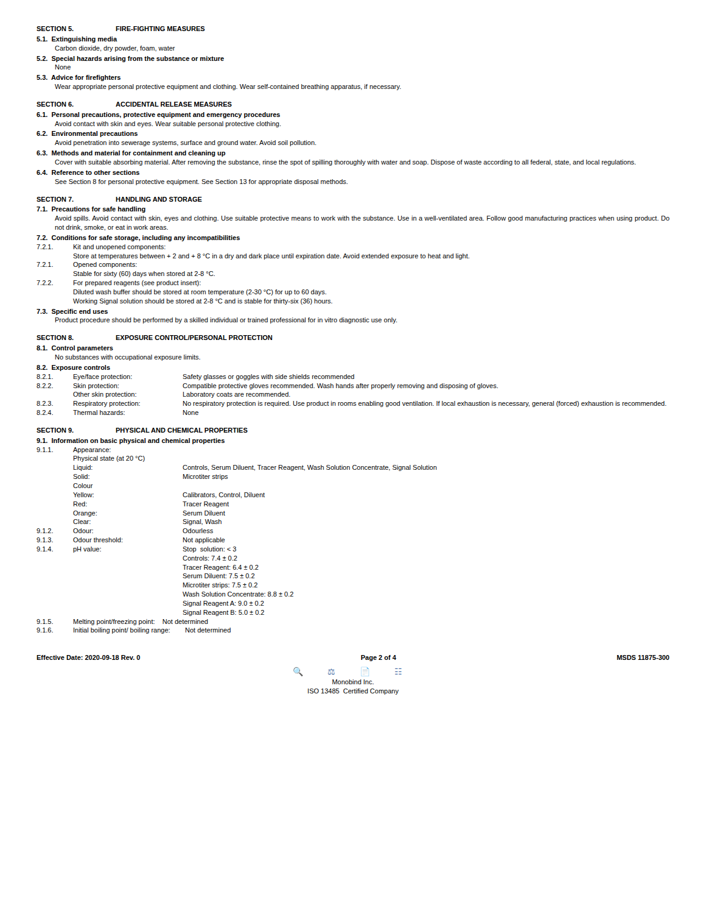SECTION 5. FIRE-FIGHTING MEASURES
5.1. Extinguishing media
Carbon dioxide, dry powder, foam, water
5.2. Special hazards arising from the substance or mixture
None
5.3. Advice for firefighters
Wear appropriate personal protective equipment and clothing. Wear self-contained breathing apparatus, if necessary.
SECTION 6. ACCIDENTAL RELEASE MEASURES
6.1. Personal precautions, protective equipment and emergency procedures
Avoid contact with skin and eyes. Wear suitable personal protective clothing.
6.2. Environmental precautions
Avoid penetration into sewerage systems, surface and ground water. Avoid soil pollution.
6.3. Methods and material for containment and cleaning up
Cover with suitable absorbing material. After removing the substance, rinse the spot of spilling thoroughly with water and soap. Dispose of waste according to all federal, state, and local regulations.
6.4. Reference to other sections
See Section 8 for personal protective equipment. See Section 13 for appropriate disposal methods.
SECTION 7. HANDLING AND STORAGE
7.1. Precautions for safe handling
Avoid spills. Avoid contact with skin, eyes and clothing. Use suitable protective means to work with the substance. Use in a well-ventilated area. Follow good manufacturing practices when using product. Do not drink, smoke, or eat in work areas.
7.2. Conditions for safe storage, including any incompatibilities
7.2.1.
Kit and unopened components:
Store at temperatures between + 2 and + 8 °C in a dry and dark place until expiration date. Avoid extended exposure to heat and light.
7.2.1.
Opened components:
Stable for sixty (60) days when stored at 2-8 °C.
7.2.2.
For prepared reagents (see product insert):
Diluted wash buffer should be stored at room temperature (2-30 °C) for up to 60 days.
Working Signal solution should be stored at 2-8 °C and is stable for thirty-six (36) hours.
7.3. Specific end uses
Product procedure should be performed by a skilled individual or trained professional for in vitro diagnostic use only.
SECTION 8. EXPOSURE CONTROL/PERSONAL PROTECTION
8.1. Control parameters
No substances with occupational exposure limits.
8.2. Exposure controls
8.2.1.
Eye/face protection:
Safety glasses or goggles with side shields recommended
8.2.2.
Skin protection:
Compatible protective gloves recommended. Wash hands after properly removing and disposing of gloves.
Other skin protection:
Laboratory coats are recommended.
8.2.3.
Respiratory protection:
No respiratory protection is required. Use product in rooms enabling good ventilation. If local exhaustion is necessary, general (forced) exhaustion is recommended.
8.2.4.
Thermal hazards:
None
SECTION 9. PHYSICAL AND CHEMICAL PROPERTIES
9.1. Information on basic physical and chemical properties
9.1.1.
Appearance:
Physical state (at 20 °C)
Liquid:
Controls, Serum Diluent, Tracer Reagent, Wash Solution Concentrate, Signal Solution
Solid:
Microtiter strips
Colour
Yellow:
Calibrators, Control, Diluent
Red:
Tracer Reagent
Orange:
Serum Diluent
Clear:
Signal, Wash
9.1.2.
Odour:
Odourless
9.1.3.
Odour threshold:
Not applicable
9.1.4.
pH value:
Stop solution: < 3
Controls: 7.4 ± 0.2
Tracer Reagent: 6.4 ± 0.2
Serum Diluent: 7.5 ± 0.2
Microtiter strips: 7.5 ± 0.2
Wash Solution Concentrate: 8.8 ± 0.2
Signal Reagent A: 9.0 ± 0.2
Signal Reagent B: 5.0 ± 0.2
9.1.5.
Melting point/freezing point: Not determined
9.1.6.
Initial boiling point/ boiling range: Not determined
Effective Date: 2020-09-18 Rev. 0
Page 2 of 4
MSDS 11875-300
🔍 ⚖ 📄 ☷
Monobind Inc.
ISO 13485 Certified Company